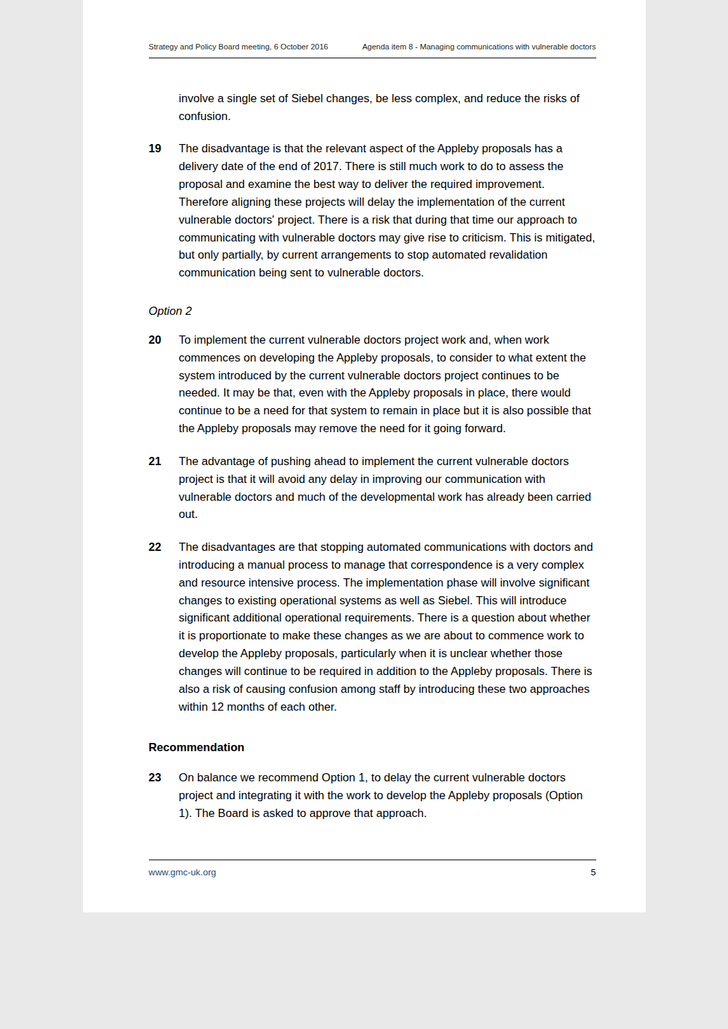Strategy and Policy Board meeting, 6 October 2016
Agenda item 8 - Managing communications with vulnerable doctors
involve a single set of Siebel changes, be less complex, and reduce the risks of confusion.
19 The disadvantage is that the relevant aspect of the Appleby proposals has a delivery date of the end of 2017. There is still much work to do to assess the proposal and examine the best way to deliver the required improvement. Therefore aligning these projects will delay the implementation of the current vulnerable doctors' project. There is a risk that during that time our approach to communicating with vulnerable doctors may give rise to criticism. This is mitigated, but only partially, by current arrangements to stop automated revalidation communication being sent to vulnerable doctors.
Option 2
20 To implement the current vulnerable doctors project work and, when work commences on developing the Appleby proposals, to consider to what extent the system introduced by the current vulnerable doctors project continues to be needed. It may be that, even with the Appleby proposals in place, there would continue to be a need for that system to remain in place but it is also possible that the Appleby proposals may remove the need for it going forward.
21 The advantage of pushing ahead to implement the current vulnerable doctors project is that it will avoid any delay in improving our communication with vulnerable doctors and much of the developmental work has already been carried out.
22 The disadvantages are that stopping automated communications with doctors and introducing a manual process to manage that correspondence is a very complex and resource intensive process. The implementation phase will involve significant changes to existing operational systems as well as Siebel. This will introduce significant additional operational requirements. There is a question about whether it is proportionate to make these changes as we are about to commence work to develop the Appleby proposals, particularly when it is unclear whether those changes will continue to be required in addition to the Appleby proposals. There is also a risk of causing confusion among staff by introducing these two approaches within 12 months of each other.
Recommendation
23 On balance we recommend Option 1, to delay the current vulnerable doctors project and integrating it with the work to develop the Appleby proposals (Option 1). The Board is asked to approve that approach.
www.gmc-uk.org
5